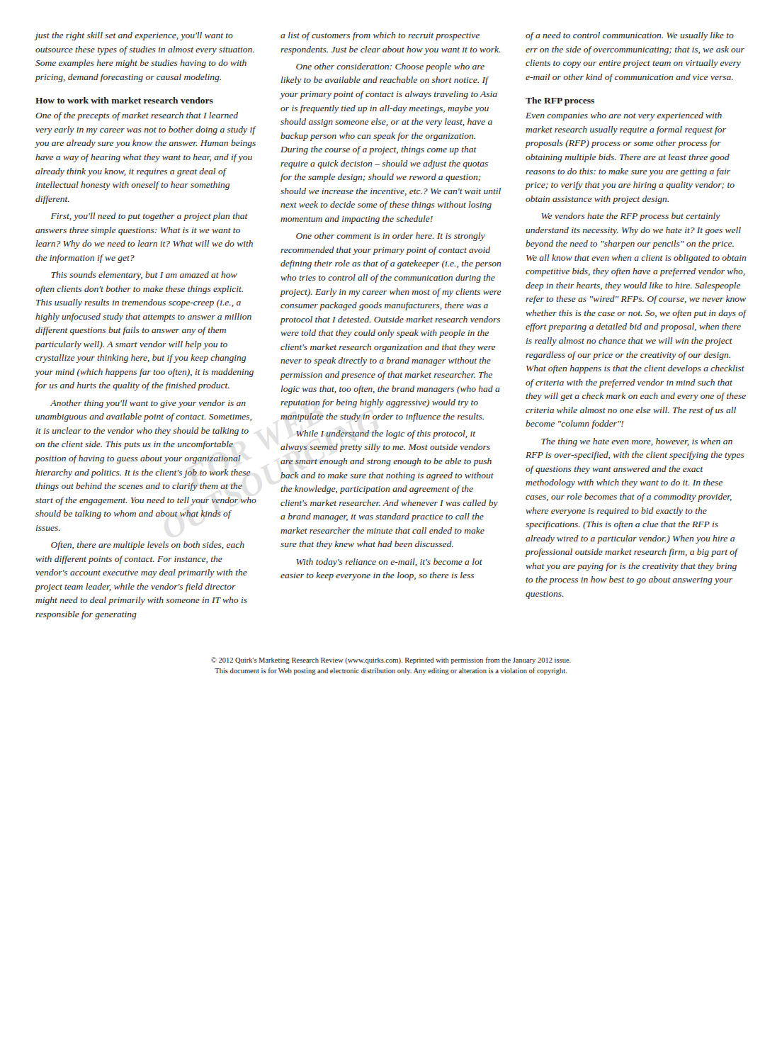FOR WEB
OUTSOURCING
just the right skill set and experience, you'll want to outsource these types of studies in almost every situation. Some examples here might be studies having to do with pricing, demand forecasting or causal modeling.
How to work with market research vendors
One of the precepts of market research that I learned very early in my career was not to bother doing a study if you are already sure you know the answer. Human beings have a way of hearing what they want to hear, and if you already think you know, it requires a great deal of intellectual honesty with oneself to hear something different.
First, you'll need to put together a project plan that answers three simple questions: What is it we want to learn? Why do we need to learn it? What will we do with the information if we get?
This sounds elementary, but I am amazed at how often clients don't bother to make these things explicit. This usually results in tremendous scope-creep (i.e., a highly unfocused study that attempts to answer a million different questions but fails to answer any of them particularly well). A smart vendor will help you to crystallize your thinking here, but if you keep changing your mind (which happens far too often), it is maddening for us and hurts the quality of the finished product.
Another thing you'll want to give your vendor is an unambiguous and available point of contact. Sometimes, it is unclear to the vendor who they should be talking to on the client side. This puts us in the uncomfortable position of having to guess about your organizational hierarchy and politics. It is the client's job to work these things out behind the scenes and to clarify them at the start of the engagement. You need to tell your vendor who should be talking to whom and about what kinds of issues.
Often, there are multiple levels on both sides, each with different points of contact. For instance, the vendor's account executive may deal primarily with the project team leader, while the vendor's field director might need to deal primarily with someone in IT who is responsible for generating
a list of customers from which to recruit prospective respondents. Just be clear about how you want it to work.
One other consideration: Choose people who are likely to be available and reachable on short notice. If your primary point of contact is always traveling to Asia or is frequently tied up in all-day meetings, maybe you should assign someone else, or at the very least, have a backup person who can speak for the organization. During the course of a project, things come up that require a quick decision – should we adjust the quotas for the sample design; should we reword a question; should we increase the incentive, etc.? We can't wait until next week to decide some of these things without losing momentum and impacting the schedule!
One other comment is in order here. It is strongly recommended that your primary point of contact avoid defining their role as that of a gatekeeper (i.e., the person who tries to control all of the communication during the project). Early in my career when most of my clients were consumer packaged goods manufacturers, there was a protocol that I detested. Outside market research vendors were told that they could only speak with people in the client's market research organization and that they were never to speak directly to a brand manager without the permission and presence of that market researcher. The logic was that, too often, the brand managers (who had a reputation for being highly aggressive) would try to manipulate the study in order to influence the results.
While I understand the logic of this protocol, it always seemed pretty silly to me. Most outside vendors are smart enough and strong enough to be able to push back and to make sure that nothing is agreed to without the knowledge, participation and agreement of the client's market researcher. And whenever I was called by a brand manager, it was standard practice to call the market researcher the minute that call ended to make sure that they knew what had been discussed.
With today's reliance on e-mail, it's become a lot easier to keep everyone in the loop, so there is less
of a need to control communication. We usually like to err on the side of overcommunicating; that is, we ask our clients to copy our entire project team on virtually every e-mail or other kind of communication and vice versa.
The RFP process
Even companies who are not very experienced with market research usually require a formal request for proposals (RFP) process or some other process for obtaining multiple bids. There are at least three good reasons to do this: to make sure you are getting a fair price; to verify that you are hiring a quality vendor; to obtain assistance with project design.
We vendors hate the RFP process but certainly understand its necessity. Why do we hate it? It goes well beyond the need to "sharpen our pencils" on the price. We all know that even when a client is obligated to obtain competitive bids, they often have a preferred vendor who, deep in their hearts, they would like to hire. Salespeople refer to these as "wired" RFPs. Of course, we never know whether this is the case or not. So, we often put in days of effort preparing a detailed bid and proposal, when there is really almost no chance that we will win the project regardless of our price or the creativity of our design. What often happens is that the client develops a checklist of criteria with the preferred vendor in mind such that they will get a check mark on each and every one of these criteria while almost no one else will. The rest of us all become "column fodder"!
The thing we hate even more, however, is when an RFP is over-specified, with the client specifying the types of questions they want answered and the exact methodology with which they want to do it. In these cases, our role becomes that of a commodity provider, where everyone is required to bid exactly to the specifications. (This is often a clue that the RFP is already wired to a particular vendor.) When you hire a professional outside market research firm, a big part of what you are paying for is the creativity that they bring to the process in how best to go about answering your questions.
© 2012 Quirk's Marketing Research Review (www.quirks.com). Reprinted with permission from the January 2012 issue.
This document is for Web posting and electronic distribution only. Any editing or alteration is a violation of copyright.